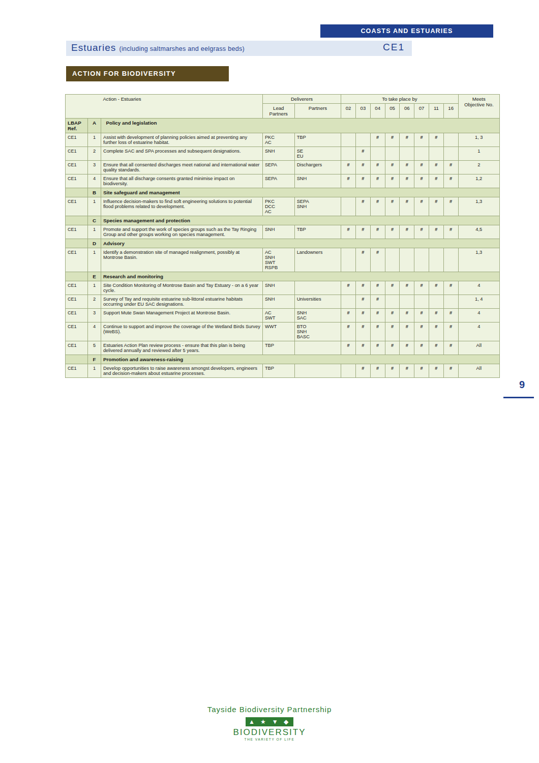Coasts and Estuaries
Estuaries (including saltmarshes and eelgrass beds) CE1
Action for Biodiversity
| | Action - Estuaries | Deliverers | To take place by | Meets Objective No. |
| Lead Partners | Partners | 02 | 03 | 04 | 05 | 06 | 07 | 11 | 16 |
| LBAP Ref. | A | Policy and legislation |
| CE1 | 1 | Assist with development of planning policies aimed at preventing any further loss of estuarine habitat. | PKC AC | TBP | | | # | # | # | # | # | | 1, 3 |
| CE1 | 2 | Complete SAC and SPA processes and subsequent designations. | SNH | SE EU | | # | | | | | | | 1 |
| CE1 | 3 | Ensure that all consented discharges meet national and international water quality standards. | SEPA | Dischargers | # | # | # | # | # | # | # | # | 2 |
| CE1 | 4 | Ensure that all discharge consents granted minimise impact on biodiversity. | SEPA | SNH | # | # | # | # | # | # | # | # | 1,2 |
| | B | Site safeguard and management |
| CE1 | 1 | Influence decision-makers to find soft engineering solutions to potential flood problems related to development. | PKC DCC AC | SEPA SNH | | # | # | # | # | # | # | # | 1,3 |
| | C | Species management and protection |
| CE1 | 1 | Promote and support the work of species groups such as the Tay Ringing Group and other groups working on species management. | SNH | TBP | # | # | # | # | # | # | # | # | 4,5 |
| | D | Advisory |
| CE1 | 1 | Identify a demonstration site of managed realignment, possibly at Montrose Basin. | AC SNH SWT RSPB | Landowners | | # | # | | | | | | 1,3 |
| | E | Research and monitoring |
| CE1 | 1 | Site Condition Monitoring of Montrose Basin and Tay Estuary - on a 6 year cycle. | SNH | | # | # | # | # | # | # | # | # | 4 |
| CE1 | 2 | Survey of Tay and requisite estuarine sub-littoral estuarine habitats occurring under EU SAC designations. | SNH | Universities | | # | # | | | | | | 1, 4 |
| CE1 | 3 | Support Mute Swan Management Project at Montrose Basin. | AC SWT | SNH SAC | # | # | # | # | # | # | # | # | 4 |
| CE1 | 4 | Continue to support and improve the coverage of the Wetland Birds Survey (WeBS). | WWT | BTO SNH BASC | # | # | # | # | # | # | # | # | 4 |
| CE1 | 5 | Estuaries Action Plan review process - ensure that this plan is being delivered annually and reviewed after 5 years. | TBP | | # | # | # | # | # | # | # | # | All |
| | F | Promotion and awareness-raising |
| CE1 | 1 | Develop opportunities to raise awareness amongst developers, engineers and decision-makers about estuarine processes. | TBP | | | # | # | # | # | # | # | # | All |
9
Tayside Biodiversity Partnership
▲ ★ ▼ ◆ BIODIVERSITY THE VARIETY OF LIFE